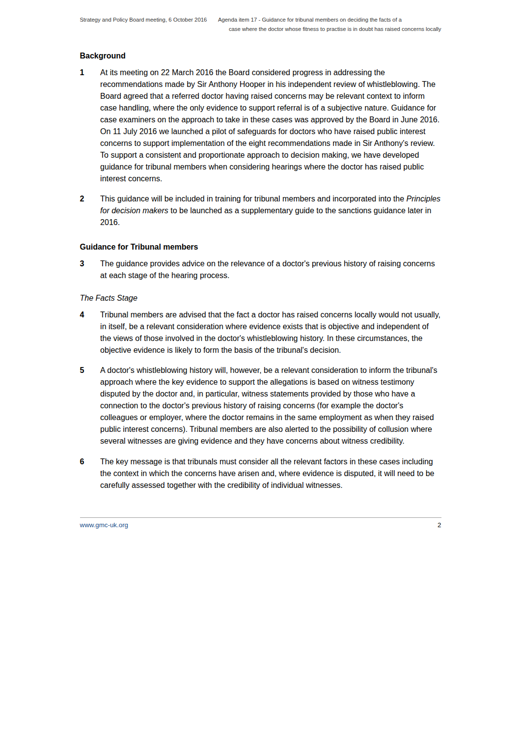Strategy and Policy Board meeting, 6 October 2016
Agenda item 17 - Guidance for tribunal members on deciding the facts of a
case where the doctor whose fitness to practise is in doubt has raised concerns locally
Background
1 At its meeting on 22 March 2016 the Board considered progress in addressing the recommendations made by Sir Anthony Hooper in his independent review of whistleblowing. The Board agreed that a referred doctor having raised concerns may be relevant context to inform case handling, where the only evidence to support referral is of a subjective nature. Guidance for case examiners on the approach to take in these cases was approved by the Board in June 2016. On 11 July 2016 we launched a pilot of safeguards for doctors who have raised public interest concerns to support implementation of the eight recommendations made in Sir Anthony's review. To support a consistent and proportionate approach to decision making, we have developed guidance for tribunal members when considering hearings where the doctor has raised public interest concerns.
2 This guidance will be included in training for tribunal members and incorporated into the Principles for decision makers to be launched as a supplementary guide to the sanctions guidance later in 2016.
Guidance for Tribunal members
3 The guidance provides advice on the relevance of a doctor's previous history of raising concerns at each stage of the hearing process.
The Facts Stage
4 Tribunal members are advised that the fact a doctor has raised concerns locally would not usually, in itself, be a relevant consideration where evidence exists that is objective and independent of the views of those involved in the doctor's whistleblowing history. In these circumstances, the objective evidence is likely to form the basis of the tribunal's decision.
5 A doctor's whistleblowing history will, however, be a relevant consideration to inform the tribunal's approach where the key evidence to support the allegations is based on witness testimony disputed by the doctor and, in particular, witness statements provided by those who have a connection to the doctor's previous history of raising concerns (for example the doctor's colleagues or employer, where the doctor remains in the same employment as when they raised public interest concerns). Tribunal members are also alerted to the possibility of collusion where several witnesses are giving evidence and they have concerns about witness credibility.
6 The key message is that tribunals must consider all the relevant factors in these cases including the context in which the concerns have arisen and, where evidence is disputed, it will need to be carefully assessed together with the credibility of individual witnesses.
www.gmc-uk.org
2